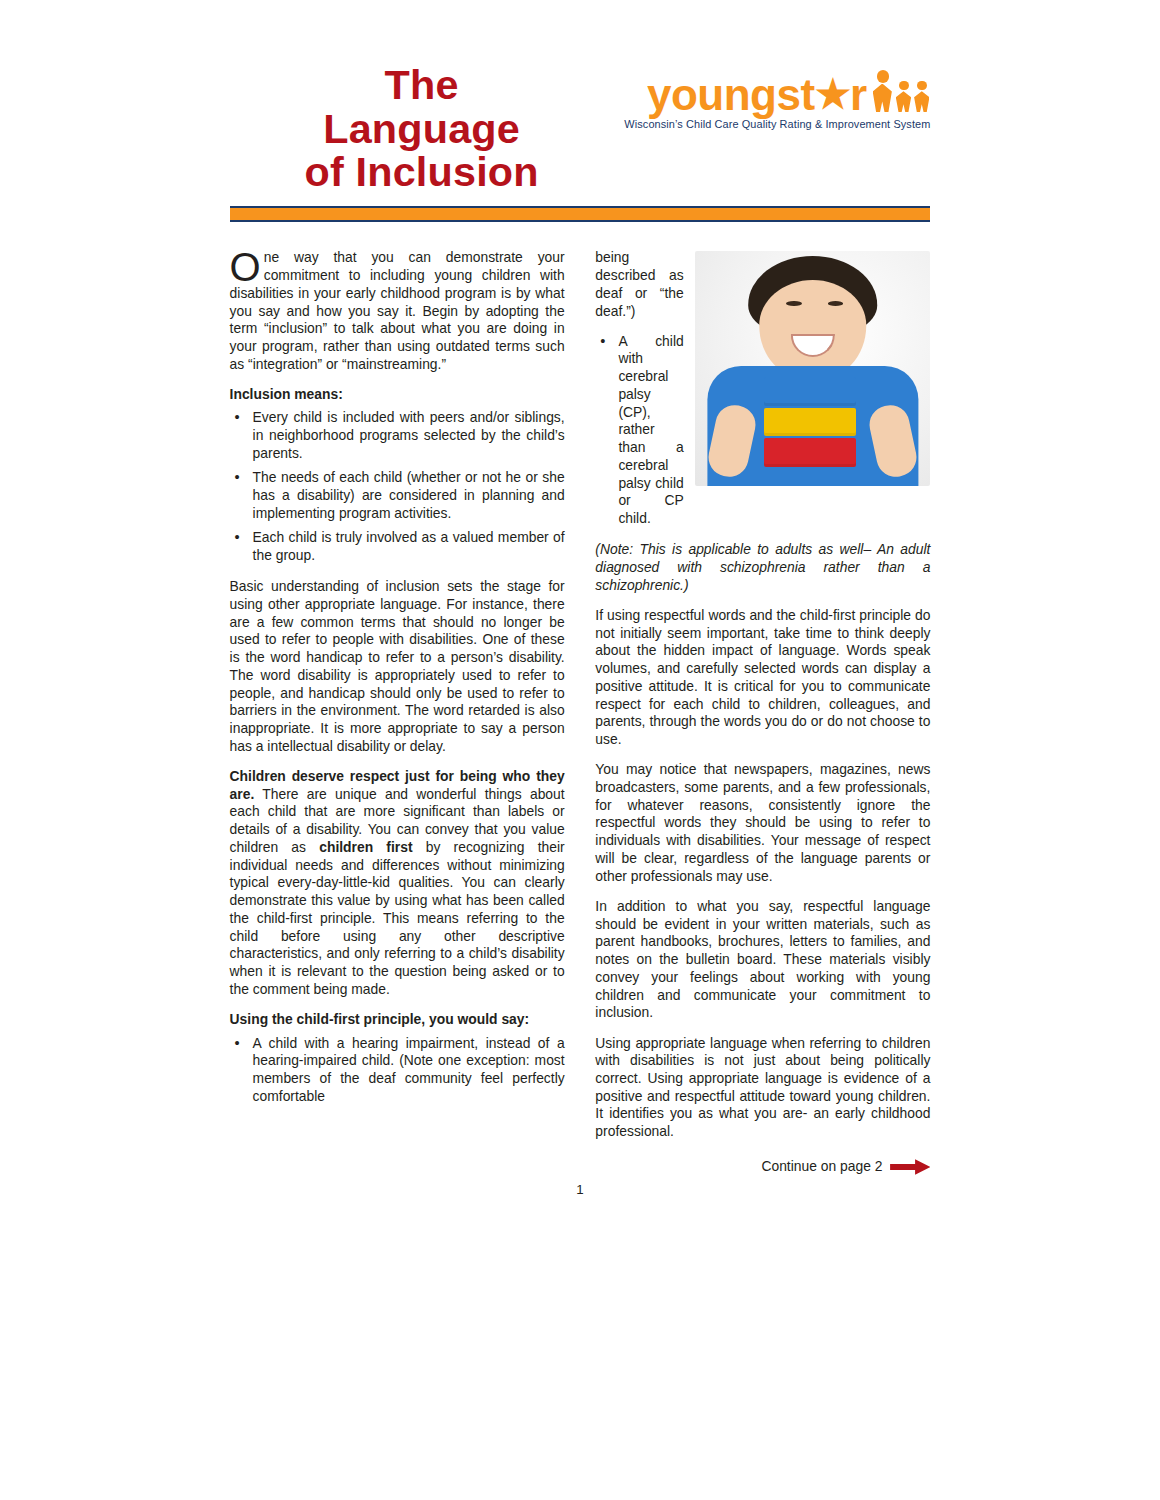The Language
of Inclusion
youngst★r
Wisconsin’s Child Care Quality Rating & Improvement System
One way that you can demonstrate your commitment to including young children with disabilities in your early childhood program is by what you say and how you say it. Begin by adopting the term “inclusion” to talk about what you are doing in your program, rather than using outdated terms such as “integration” or “mainstreaming.”
Inclusion means:
Every child is included with peers and/or siblings, in neighborhood programs selected by the child’s parents.
The needs of each child (whether or not he or she has a disability) are considered in planning and implementing program activities.
Each child is truly involved as a valued member of the group.
Basic understanding of inclusion sets the stage for using other appropriate language. For instance, there are a few common terms that should no longer be used to refer to people with disabilities. One of these is the word handicap to refer to a person’s disability. The word disability is appropriately used to refer to people, and handicap should only be used to refer to barriers in the environment. The word retarded is also inappropriate. It is more appropriate to say a person has a intellectual disability or delay.
Children deserve respect just for being who they are. There are unique and wonderful things about each child that are more significant than labels or details of a disability. You can convey that you value children as children first by recognizing their individual needs and differences without minimizing typical every-day-little-kid qualities. You can clearly demonstrate this value by using what has been called the child-first principle. This means referring to the child before using any other descriptive characteristics, and only referring to a child’s disability when it is relevant to the question being asked or to the comment being made.
Using the child-first principle, you would say:
A child with a hearing impairment, instead of a hearing-impaired child. (Note one exception: most members of the deaf community feel perfectly comfortable
being described as deaf or “the deaf.”)
A child with cerebral palsy (CP), rather than a cerebral palsy child or CP child.
(Note: This is applicable to adults as well– An adult diagnosed with schizophrenia rather than a schizophrenic.)
If using respectful words and the child-first principle do not initially seem important, take time to think deeply about the hidden impact of language. Words speak volumes, and carefully selected words can display a positive attitude. It is critical for you to communicate respect for each child to children, colleagues, and parents, through the words you do or do not choose to use.
You may notice that newspapers, magazines, news broadcasters, some parents, and a few professionals, for whatever reasons, consistently ignore the respectful words they should be using to refer to individuals with disabilities. Your message of respect will be clear, regardless of the language parents or other professionals may use.
In addition to what you say, respectful language should be evident in your written materials, such as parent handbooks, brochures, letters to families, and notes on the bulletin board. These materials visibly convey your feelings about working with young children and communicate your commitment to inclusion.
Using appropriate language when referring to children with disabilities is not just about being politically correct. Using appropriate language is evidence of a positive and respectful attitude toward young children. It identifies you as what you are- an early childhood professional.
Continue on page 2
1